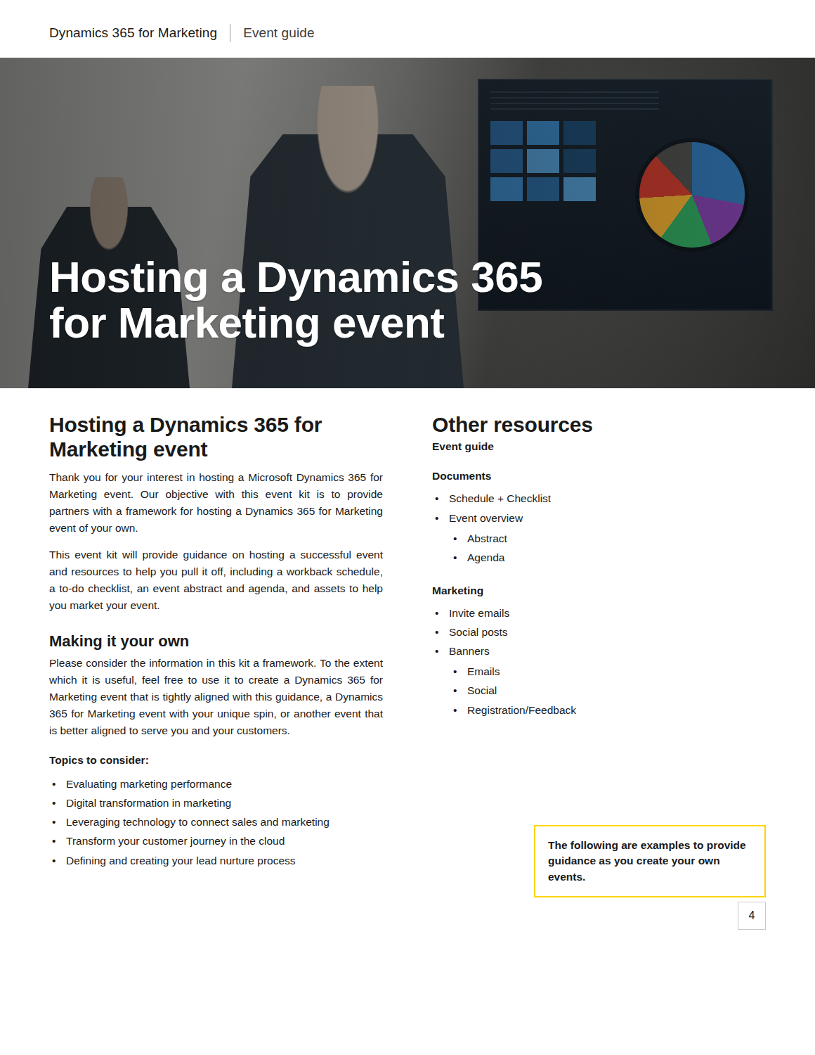Dynamics 365 for Marketing Event guide
Hosting a Dynamics 365
for Marketing event
Hosting a Dynamics 365 for Marketing event
Thank you for your interest in hosting a Microsoft Dynamics 365 for Marketing event. Our objective with this event kit is to provide partners with a framework for hosting a Dynamics 365 for Marketing event of your own.
This event kit will provide guidance on hosting a successful event and resources to help you pull it off, including a workback schedule, a to-do checklist, an event abstract and agenda, and assets to help you market your event.
Making it your own
Please consider the information in this kit a framework. To the extent which it is useful, feel free to use it to create a Dynamics 365 for Marketing event that is tightly aligned with this guidance, a Dynamics 365 for Marketing event with your unique spin, or another event that is better aligned to serve you and your customers.
Topics to consider:
Evaluating marketing performance
Digital transformation in marketing
Leveraging technology to connect sales and marketing
Transform your customer journey in the cloud
Defining and creating your lead nurture process
Other resources
Event guide
Documents
Schedule + Checklist
Event overview
Abstract
Agenda
Marketing
Invite emails
Social posts
Banners
Emails
Social
Registration/Feedback
The following are examples to provide guidance as you create your own events.
4